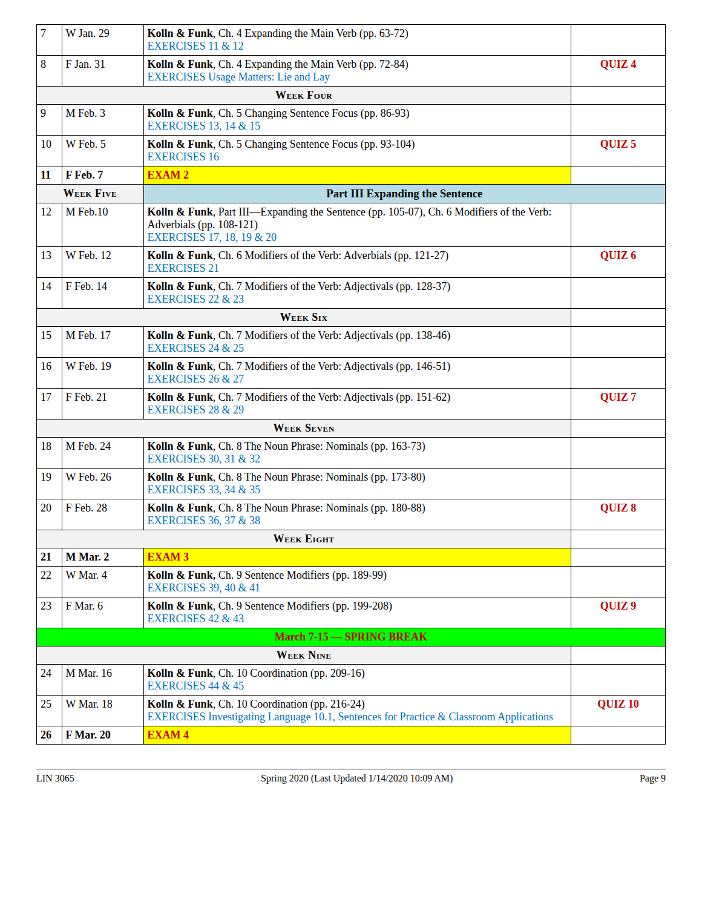| 7 | W Jan. 29 | Kolln & Funk , Ch. 4 Expanding the Main Verb (pp. 63-72) EXERCISES 11 & 12 | |
| 8 | F Jan. 31 | Kolln & Funk , Ch. 4 Expanding the Main Verb (pp. 72-84) EXERCISES Usage Matters: Lie and Lay | QUIZ 4 |
| Week Four | |
| 9 | M Feb. 3 | Kolln & Funk , Ch. 5 Changing Sentence Focus (pp. 86-93) EXERCISES 13, 14 & 15 | |
| 10 | W Feb. 5 | Kolln & Funk , Ch. 5 Changing Sentence Focus (pp. 93-104) EXERCISES 16 | QUIZ 5 |
| 11 | F Feb. 7 | EXAM 2 | |
| Week Five | Part III Expanding the Sentence |
| 12 | M Feb.10 | Kolln & Funk , Part III—Expanding the Sentence (pp. 105-07), Ch. 6 Modifiers of the Verb: Adverbials (pp. 108-121) EXERCISES 17, 18, 19 & 20 | |
| 13 | W Feb. 12 | Kolln & Funk , Ch. 6 Modifiers of the Verb: Adverbials (pp. 121-27) EXERCISES 21 | QUIZ 6 |
| 14 | F Feb. 14 | Kolln & Funk , Ch. 7 Modifiers of the Verb: Adjectivals (pp. 128-37) EXERCISES 22 & 23 | |
| Week Six | |
| 15 | M Feb. 17 | Kolln & Funk , Ch. 7 Modifiers of the Verb: Adjectivals (pp. 138-46) EXERCISES 24 & 25 | |
| 16 | W Feb. 19 | Kolln & Funk , Ch. 7 Modifiers of the Verb: Adjectivals (pp. 146-51) EXERCISES 26 & 27 | |
| 17 | F Feb. 21 | Kolln & Funk , Ch. 7 Modifiers of the Verb: Adjectivals (pp. 151-62) EXERCISES 28 & 29 | QUIZ 7 |
| Week Seven | |
| 18 | M Feb. 24 | Kolln & Funk , Ch. 8 The Noun Phrase: Nominals (pp. 163-73) EXERCISES 30, 31 & 32 | |
| 19 | W Feb. 26 | Kolln & Funk , Ch. 8 The Noun Phrase: Nominals (pp. 173-80) EXERCISES 33, 34 & 35 | |
| 20 | F Feb. 28 | Kolln & Funk , Ch. 8 The Noun Phrase: Nominals (pp. 180-88) EXERCISES 36, 37 & 38 | QUIZ 8 |
| Week Eight | |
| 21 | M Mar. 2 | EXAM 3 | |
| 22 | W Mar. 4 | Kolln & Funk, Ch. 9 Sentence Modifiers (pp. 189-99) EXERCISES 39, 40 & 41 | |
| 23 | F Mar. 6 | Kolln & Funk , Ch. 9 Sentence Modifiers (pp. 199-208) EXERCISES 42 & 43 | QUIZ 9 |
| March 7-15 — SPRING BREAK |
| Week Nine | |
| 24 | M Mar. 16 | Kolln & Funk , Ch. 10 Coordination (pp. 209-16) EXERCISES 44 & 45 | |
| 25 | W Mar. 18 | Kolln & Funk , Ch. 10 Coordination (pp. 216-24) EXERCISES Investigating Language 10.1, Sentences for Practice & Classroom Applications | QUIZ 10 |
| 26 | F Mar. 20 | EXAM 4 | |
LIN 3065 Spring 2020 (Last Updated 1/14/2020 10:09 AM) Page 9